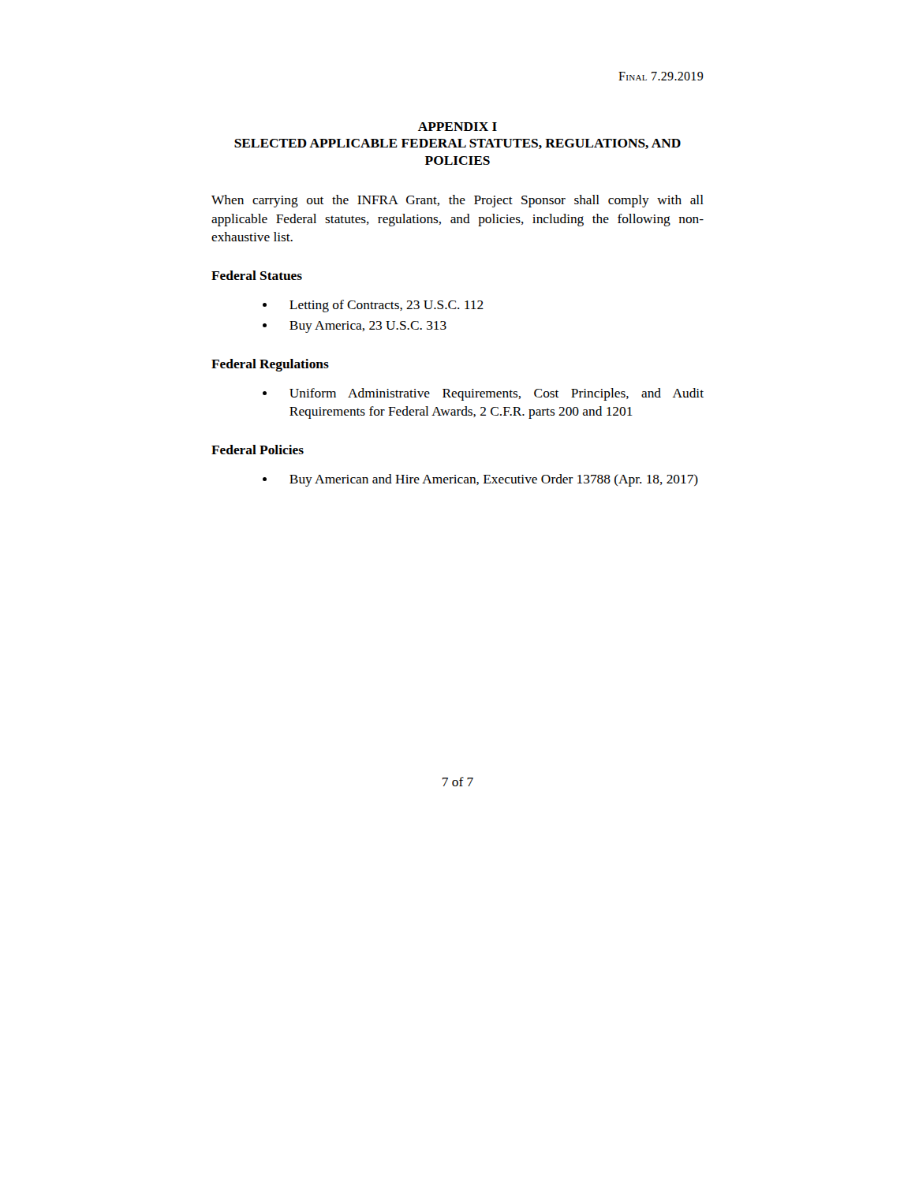Final 7.29.2019
APPENDIX ISELECTED APPLICABLE FEDERAL STATUTES, REGULATIONS, AND POLICIES
When carrying out the INFRA Grant, the Project Sponsor shall comply with all applicable Federal statutes, regulations, and policies, including the following non-exhaustive list.
Federal Statues
Letting of Contracts, 23 U.S.C. 112
Buy America, 23 U.S.C. 313
Federal Regulations
Uniform Administrative Requirements, Cost Principles, and Audit Requirements for Federal Awards, 2 C.F.R. parts 200 and 1201
Federal Policies
Buy American and Hire American, Executive Order 13788 (Apr. 18, 2017)
7 of 7